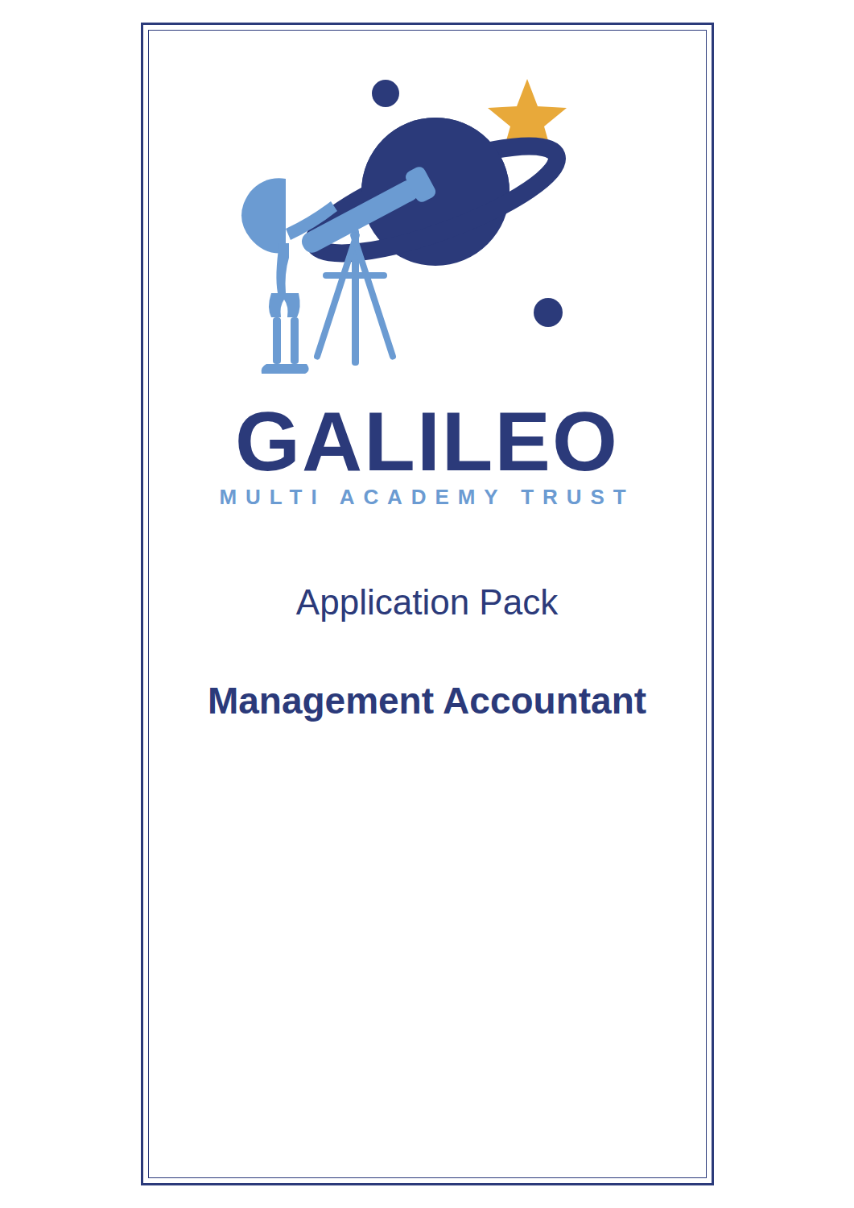GALILEO
MULTI ACADEMY TRUST
Application Pack
Management Accountant